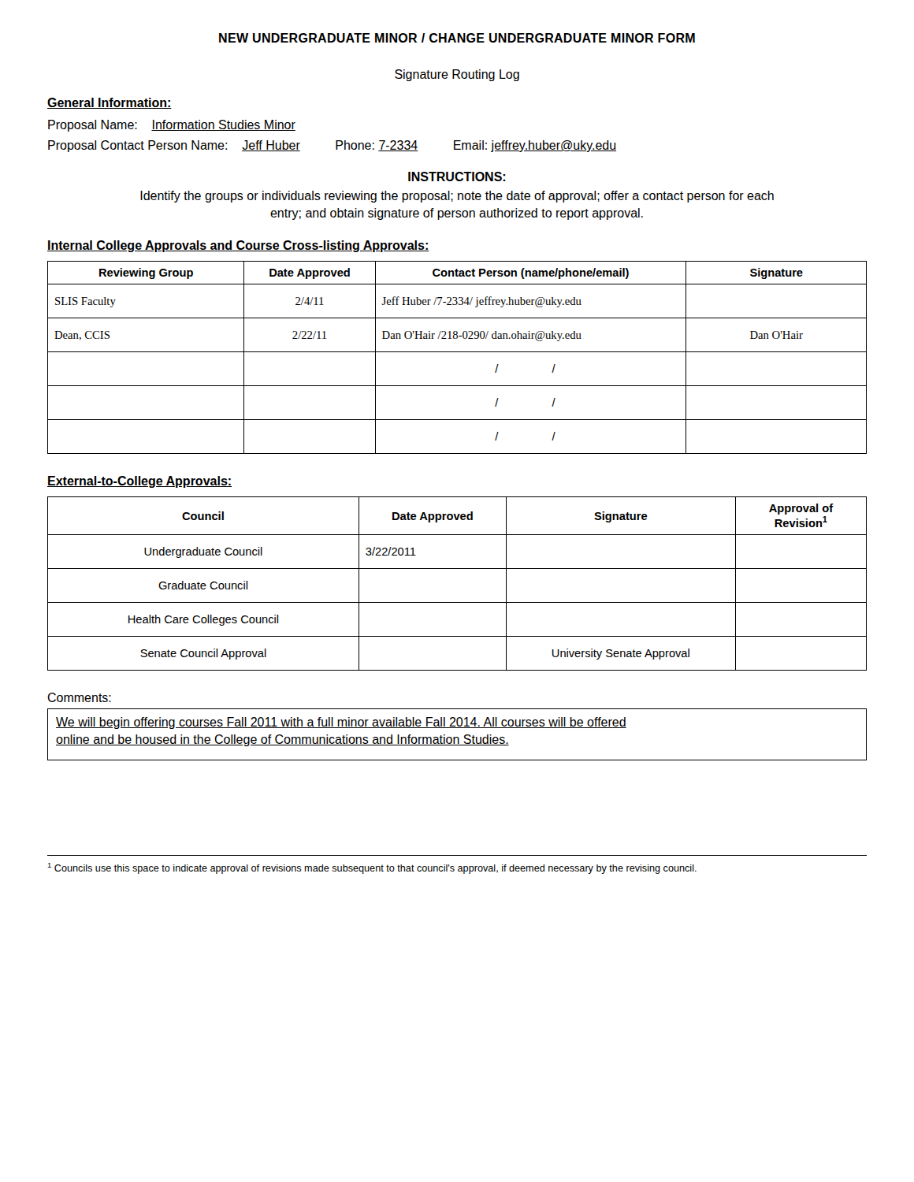NEW UNDERGRADUATE MINOR / CHANGE UNDERGRADUATE MINOR FORM
Signature Routing Log
General Information:
Proposal Name: Information Studies Minor
Proposal Contact Person Name: Jeff Huber Phone: 7-2334 Email: jeffrey.huber@uky.edu
INSTRUCTIONS:
Identify the groups or individuals reviewing the proposal; note the date of approval; offer a contact person for each
entry; and obtain signature of person authorized to report approval.
Internal College Approvals and Course Cross-listing Approvals:
| Reviewing Group | Date Approved | Contact Person (name/phone/email) | Signature |
| --- | --- | --- | --- |
| SLIS Faculty | 2/4/11 | Jeff Huber /7-2334/ jeffrey.huber@uky.edu | |
| Dean, CCIS | 2/22/11 | Dan O'Hair /218-0290/ dan.ohair@uky.edu | Dan O'Hair |
| | | / / | |
| | | / / | |
| | | / / | |
External-to-College Approvals:
| Council | Date Approved | Signature | Approval of Revision 1 |
| --- | --- | --- | --- |
| Undergraduate Council | 3/22/2011 | | |
| Graduate Council | | | |
| Health Care Colleges Council | | | |
| Senate Council Approval | | University Senate Approval | |
Comments:
We will begin offering courses Fall 2011 with a full minor available Fall 2014. All courses will be offered
online and be housed in the College of Communications and Information Studies.
1 Councils use this space to indicate approval of revisions made subsequent to that council's approval, if deemed necessary by the revising council.